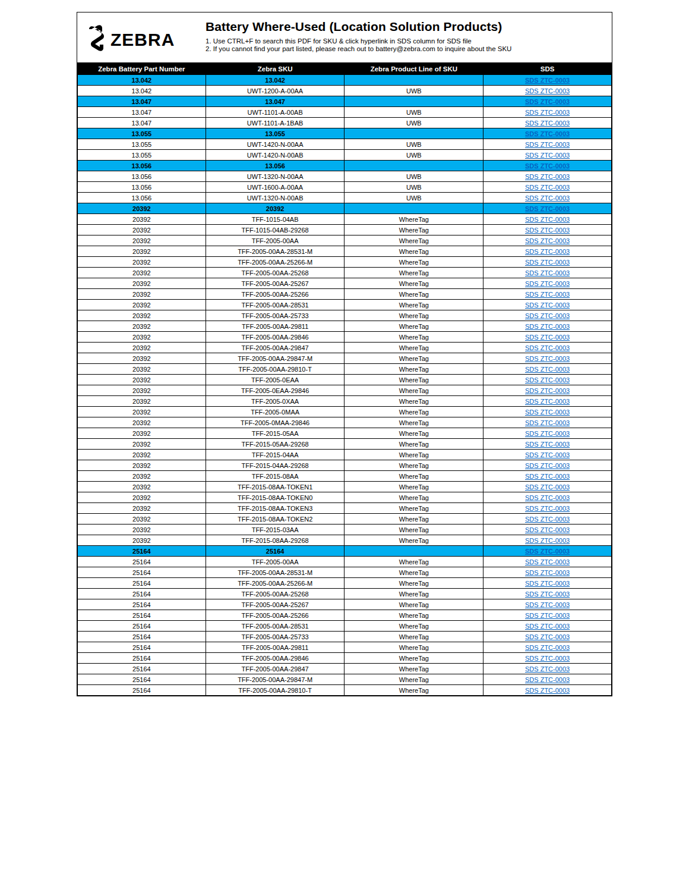ZEBRA
Battery Where-Used (Location Solution Products)
1. Use CTRL+F to search this PDF for SKU & click hyperlink in SDS column for SDS file
2. If you cannot find your part listed, please reach out to battery@zebra.com to inquire about the SKU
| Zebra Battery Part Number | Zebra SKU | Zebra Product Line of SKU | SDS |
| --- | --- | --- | --- |
| 13.042 | 13.042 | | SDS ZTC-0003 |
| 13.042 | UWT-1200-A-00AA | UWB | SDS ZTC-0003 |
| 13.047 | 13.047 | | SDS ZTC-0003 |
| 13.047 | UWT-1101-A-00AB | UWB | SDS ZTC-0003 |
| 13.047 | UWT-1101-A-1BAB | UWB | SDS ZTC-0003 |
| 13.055 | 13.055 | | SDS ZTC-0003 |
| 13.055 | UWT-1420-N-00AA | UWB | SDS ZTC-0003 |
| 13.055 | UWT-1420-N-00AB | UWB | SDS ZTC-0003 |
| 13.056 | 13.056 | | SDS ZTC-0003 |
| 13.056 | UWT-1320-N-00AA | UWB | SDS ZTC-0003 |
| 13.056 | UWT-1600-A-00AA | UWB | SDS ZTC-0003 |
| 13.056 | UWT-1320-N-00AB | UWB | SDS ZTC-0003 |
| 20392 | 20392 | | SDS ZTC-0003 |
| 20392 | TFF-1015-04AB | WhereTag | SDS ZTC-0003 |
| 20392 | TFF-1015-04AB-29268 | WhereTag | SDS ZTC-0003 |
| 20392 | TFF-2005-00AA | WhereTag | SDS ZTC-0003 |
| 20392 | TFF-2005-00AA-28531-M | WhereTag | SDS ZTC-0003 |
| 20392 | TFF-2005-00AA-25266-M | WhereTag | SDS ZTC-0003 |
| 20392 | TFF-2005-00AA-25268 | WhereTag | SDS ZTC-0003 |
| 20392 | TFF-2005-00AA-25267 | WhereTag | SDS ZTC-0003 |
| 20392 | TFF-2005-00AA-25266 | WhereTag | SDS ZTC-0003 |
| 20392 | TFF-2005-00AA-28531 | WhereTag | SDS ZTC-0003 |
| 20392 | TFF-2005-00AA-25733 | WhereTag | SDS ZTC-0003 |
| 20392 | TFF-2005-00AA-29811 | WhereTag | SDS ZTC-0003 |
| 20392 | TFF-2005-00AA-29846 | WhereTag | SDS ZTC-0003 |
| 20392 | TFF-2005-00AA-29847 | WhereTag | SDS ZTC-0003 |
| 20392 | TFF-2005-00AA-29847-M | WhereTag | SDS ZTC-0003 |
| 20392 | TFF-2005-00AA-29810-T | WhereTag | SDS ZTC-0003 |
| 20392 | TFF-2005-0EAA | WhereTag | SDS ZTC-0003 |
| 20392 | TFF-2005-0EAA-29846 | WhereTag | SDS ZTC-0003 |
| 20392 | TFF-2005-0XAA | WhereTag | SDS ZTC-0003 |
| 20392 | TFF-2005-0MAA | WhereTag | SDS ZTC-0003 |
| 20392 | TFF-2005-0MAA-29846 | WhereTag | SDS ZTC-0003 |
| 20392 | TFF-2015-05AA | WhereTag | SDS ZTC-0003 |
| 20392 | TFF-2015-05AA-29268 | WhereTag | SDS ZTC-0003 |
| 20392 | TFF-2015-04AA | WhereTag | SDS ZTC-0003 |
| 20392 | TFF-2015-04AA-29268 | WhereTag | SDS ZTC-0003 |
| 20392 | TFF-2015-08AA | WhereTag | SDS ZTC-0003 |
| 20392 | TFF-2015-08AA-TOKEN1 | WhereTag | SDS ZTC-0003 |
| 20392 | TFF-2015-08AA-TOKEN0 | WhereTag | SDS ZTC-0003 |
| 20392 | TFF-2015-08AA-TOKEN3 | WhereTag | SDS ZTC-0003 |
| 20392 | TFF-2015-08AA-TOKEN2 | WhereTag | SDS ZTC-0003 |
| 20392 | TFF-2015-03AA | WhereTag | SDS ZTC-0003 |
| 20392 | TFF-2015-08AA-29268 | WhereTag | SDS ZTC-0003 |
| 25164 | 25164 | | SDS ZTC-0003 |
| 25164 | TFF-2005-00AA | WhereTag | SDS ZTC-0003 |
| 25164 | TFF-2005-00AA-28531-M | WhereTag | SDS ZTC-0003 |
| 25164 | TFF-2005-00AA-25266-M | WhereTag | SDS ZTC-0003 |
| 25164 | TFF-2005-00AA-25268 | WhereTag | SDS ZTC-0003 |
| 25164 | TFF-2005-00AA-25267 | WhereTag | SDS ZTC-0003 |
| 25164 | TFF-2005-00AA-25266 | WhereTag | SDS ZTC-0003 |
| 25164 | TFF-2005-00AA-28531 | WhereTag | SDS ZTC-0003 |
| 25164 | TFF-2005-00AA-25733 | WhereTag | SDS ZTC-0003 |
| 25164 | TFF-2005-00AA-29811 | WhereTag | SDS ZTC-0003 |
| 25164 | TFF-2005-00AA-29846 | WhereTag | SDS ZTC-0003 |
| 25164 | TFF-2005-00AA-29847 | WhereTag | SDS ZTC-0003 |
| 25164 | TFF-2005-00AA-29847-M | WhereTag | SDS ZTC-0003 |
| 25164 | TFF-2005-00AA-29810-T | WhereTag | SDS ZTC-0003 |